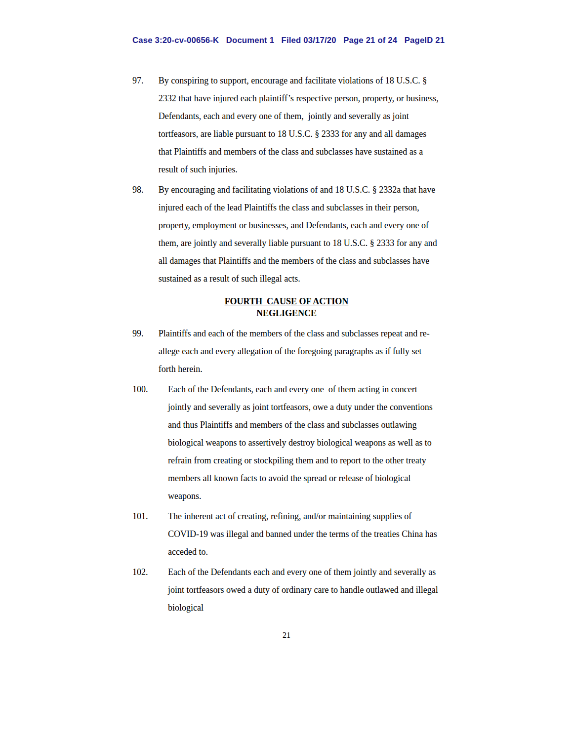Case 3:20-cv-00656-K Document 1 Filed 03/17/20 Page 21 of 24 PageID 21
97. By conspiring to support, encourage and facilitate violations of 18 U.S.C. § 2332 that have injured each plaintiff’s respective person, property, or business, Defendants, each and every one of them, jointly and severally as joint tortfeasors, are liable pursuant to 18 U.S.C. § 2333 for any and all damages that Plaintiffs and members of the class and subclasses have sustained as a result of such injuries.
98. By encouraging and facilitating violations of and 18 U.S.C. § 2332a that have injured each of the lead Plaintiffs the class and subclasses in their person, property, employment or businesses, and Defendants, each and every one of them, are jointly and severally liable pursuant to 18 U.S.C. § 2333 for any and all damages that Plaintiffs and the members of the class and subclasses have sustained as a result of such illegal acts.
FOURTH CAUSE OF ACTION
NEGLIGENCE
99. Plaintiffs and each of the members of the class and subclasses repeat and re-allege each and every allegation of the foregoing paragraphs as if fully set forth herein.
100. Each of the Defendants, each and every one of them acting in concert jointly and severally as joint tortfeasors, owe a duty under the conventions and thus Plaintiffs and members of the class and subclasses outlawing biological weapons to assertively destroy biological weapons as well as to refrain from creating or stockpiling them and to report to the other treaty members all known facts to avoid the spread or release of biological weapons.
101. The inherent act of creating, refining, and/or maintaining supplies of COVID-19 was illegal and banned under the terms of the treaties China has acceded to.
102. Each of the Defendants each and every one of them jointly and severally as joint tortfeasors owed a duty of ordinary care to handle outlawed and illegal biological
21